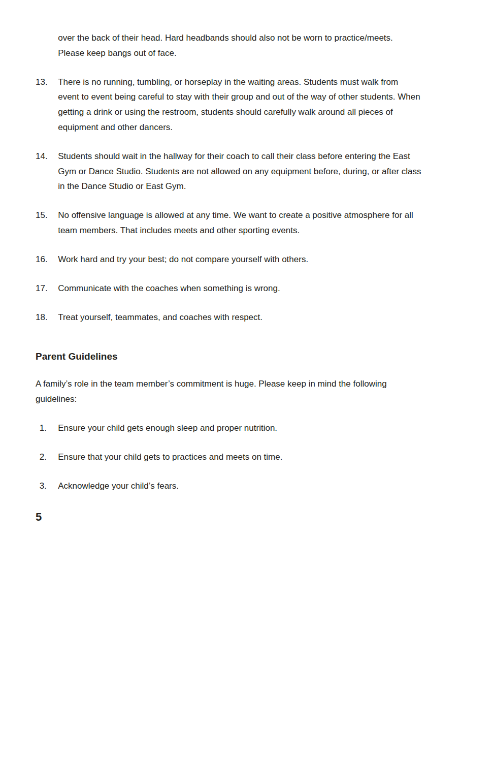over the back of their head. Hard headbands should also not be worn to practice/meets. Please keep bangs out of face.
13. There is no running, tumbling, or horseplay in the waiting areas. Students must walk from event to event being careful to stay with their group and out of the way of other students. When getting a drink or using the restroom, students should carefully walk around all pieces of equipment and other dancers.
14. Students should wait in the hallway for their coach to call their class before entering the East Gym or Dance Studio. Students are not allowed on any equipment before, during, or after class in the Dance Studio or East Gym.
15. No offensive language is allowed at any time. We want to create a positive atmosphere for all team members. That includes meets and other sporting events.
16. Work hard and try your best; do not compare yourself with others.
17. Communicate with the coaches when something is wrong.
18. Treat yourself, teammates, and coaches with respect.
Parent Guidelines
A family’s role in the team member’s commitment is huge. Please keep in mind the following guidelines:
1. Ensure your child gets enough sleep and proper nutrition.
2. Ensure that your child gets to practices and meets on time.
3. Acknowledge your child’s fears.
5